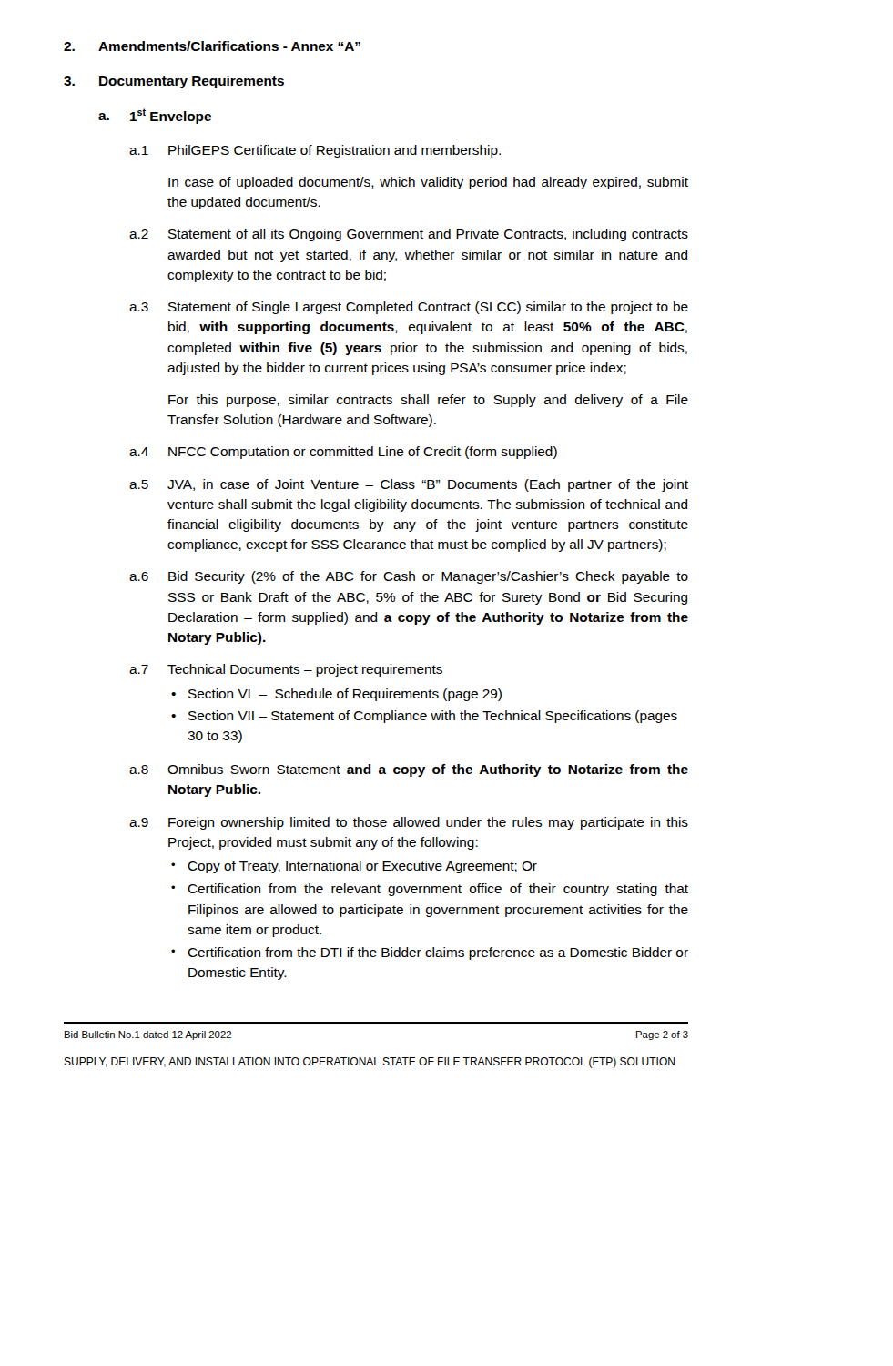2. Amendments/Clarifications - Annex “A”
3. Documentary Requirements
a. 1st Envelope
a.1 PhilGEPS Certificate of Registration and membership.
In case of uploaded document/s, which validity period had already expired, submit the updated document/s.
a.2 Statement of all its Ongoing Government and Private Contracts, including contracts awarded but not yet started, if any, whether similar or not similar in nature and complexity to the contract to be bid;
a.3 Statement of Single Largest Completed Contract (SLCC) similar to the project to be bid, with supporting documents, equivalent to at least 50% of the ABC, completed within five (5) years prior to the submission and opening of bids, adjusted by the bidder to current prices using PSA’s consumer price index;
For this purpose, similar contracts shall refer to Supply and delivery of a File Transfer Solution (Hardware and Software).
a.4 NFCC Computation or committed Line of Credit (form supplied)
a.5 JVA, in case of Joint Venture – Class “B” Documents (Each partner of the joint venture shall submit the legal eligibility documents. The submission of technical and financial eligibility documents by any of the joint venture partners constitute compliance, except for SSS Clearance that must be complied by all JV partners);
a.6 Bid Security (2% of the ABC for Cash or Manager’s/Cashier’s Check payable to SSS or Bank Draft of the ABC, 5% of the ABC for Surety Bond or Bid Securing Declaration – form supplied) and a copy of the Authority to Notarize from the Notary Public).
a.7 Technical Documents – project requirements
Section VI – Schedule of Requirements (page 29)
Section VII – Statement of Compliance with the Technical Specifications (pages 30 to 33)
a.8 Omnibus Sworn Statement and a copy of the Authority to Notarize from the Notary Public.
a.9 Foreign ownership limited to those allowed under the rules may participate in this Project, provided must submit any of the following:
Copy of Treaty, International or Executive Agreement; Or
Certification from the relevant government office of their country stating that Filipinos are allowed to participate in government procurement activities for the same item or product.
Certification from the DTI if the Bidder claims preference as a Domestic Bidder or Domestic Entity.
Bid Bulletin No.1 dated 12 April 2022 Page 2 of 3
SUPPLY, DELIVERY, AND INSTALLATION INTO OPERATIONAL STATE OF FILE TRANSFER PROTOCOL (FTP) SOLUTION